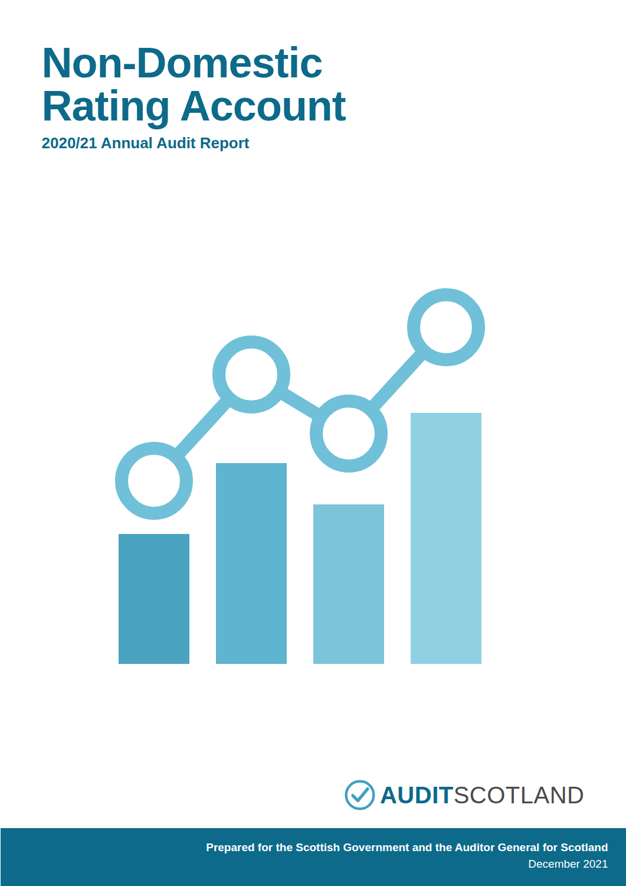Non-Domestic
Rating Account
2020/21 Annual Audit Report
AUDITSCOTLAND
Prepared for the Scottish Government and the Auditor General for Scotland
December 2021